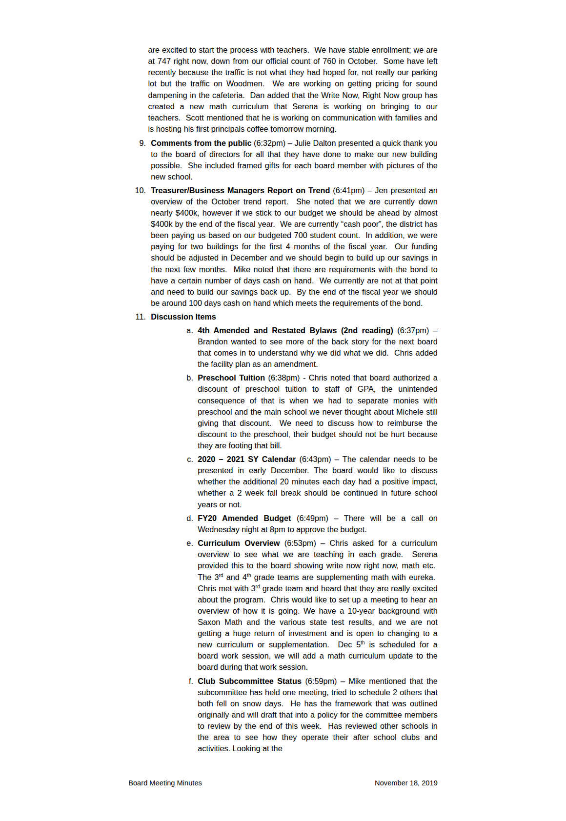are excited to start the process with teachers. We have stable enrollment; we are at 747 right now, down from our official count of 760 in October. Some have left recently because the traffic is not what they had hoped for, not really our parking lot but the traffic on Woodmen. We are working on getting pricing for sound dampening in the cafeteria. Dan added that the Write Now, Right Now group has created a new math curriculum that Serena is working on bringing to our teachers. Scott mentioned that he is working on communication with families and is hosting his first principals coffee tomorrow morning.
Comments from the public (6:32pm) – Julie Dalton presented a quick thank you to the board of directors for all that they have done to make our new building possible. She included framed gifts for each board member with pictures of the new school.
Treasurer/Business Managers Report on Trend (6:41pm) – Jen presented an overview of the October trend report. She noted that we are currently down nearly $400k, however if we stick to our budget we should be ahead by almost $400k by the end of the fiscal year. We are currently “cash poor”, the district has been paying us based on our budgeted 700 student count. In addition, we were paying for two buildings for the first 4 months of the fiscal year. Our funding should be adjusted in December and we should begin to build up our savings in the next few months. Mike noted that there are requirements with the bond to have a certain number of days cash on hand. We currently are not at that point and need to build our savings back up. By the end of the fiscal year we should be around 100 days cash on hand which meets the requirements of the bond.
Discussion Items
4th Amended and Restated Bylaws (2nd reading) (6:37pm) – Brandon wanted to see more of the back story for the next board that comes in to understand why we did what we did. Chris added the facility plan as an amendment.
Preschool Tuition (6:38pm) - Chris noted that board authorized a discount of preschool tuition to staff of GPA, the unintended consequence of that is when we had to separate monies with preschool and the main school we never thought about Michele still giving that discount. We need to discuss how to reimburse the discount to the preschool, their budget should not be hurt because they are footing that bill.
2020 – 2021 SY Calendar (6:43pm) – The calendar needs to be presented in early December. The board would like to discuss whether the additional 20 minutes each day had a positive impact, whether a 2 week fall break should be continued in future school years or not.
FY20 Amended Budget (6:49pm) – There will be a call on Wednesday night at 8pm to approve the budget.
Curriculum Overview (6:53pm) – Chris asked for a curriculum overview to see what we are teaching in each grade. Serena provided this to the board showing write now right now, math etc. The 3rd and 4th grade teams are supplementing math with eureka. Chris met with 3rd grade team and heard that they are really excited about the program. Chris would like to set up a meeting to hear an overview of how it is going. We have a 10-year background with Saxon Math and the various state test results, and we are not getting a huge return of investment and is open to changing to a new curriculum or supplementation. Dec 5th is scheduled for a board work session, we will add a math curriculum update to the board during that work session.
Club Subcommittee Status (6:59pm) – Mike mentioned that the subcommittee has held one meeting, tried to schedule 2 others that both fell on snow days. He has the framework that was outlined originally and will draft that into a policy for the committee members to review by the end of this week. Has reviewed other schools in the area to see how they operate their after school clubs and activities. Looking at the
Board Meeting Minutes November 18, 2019